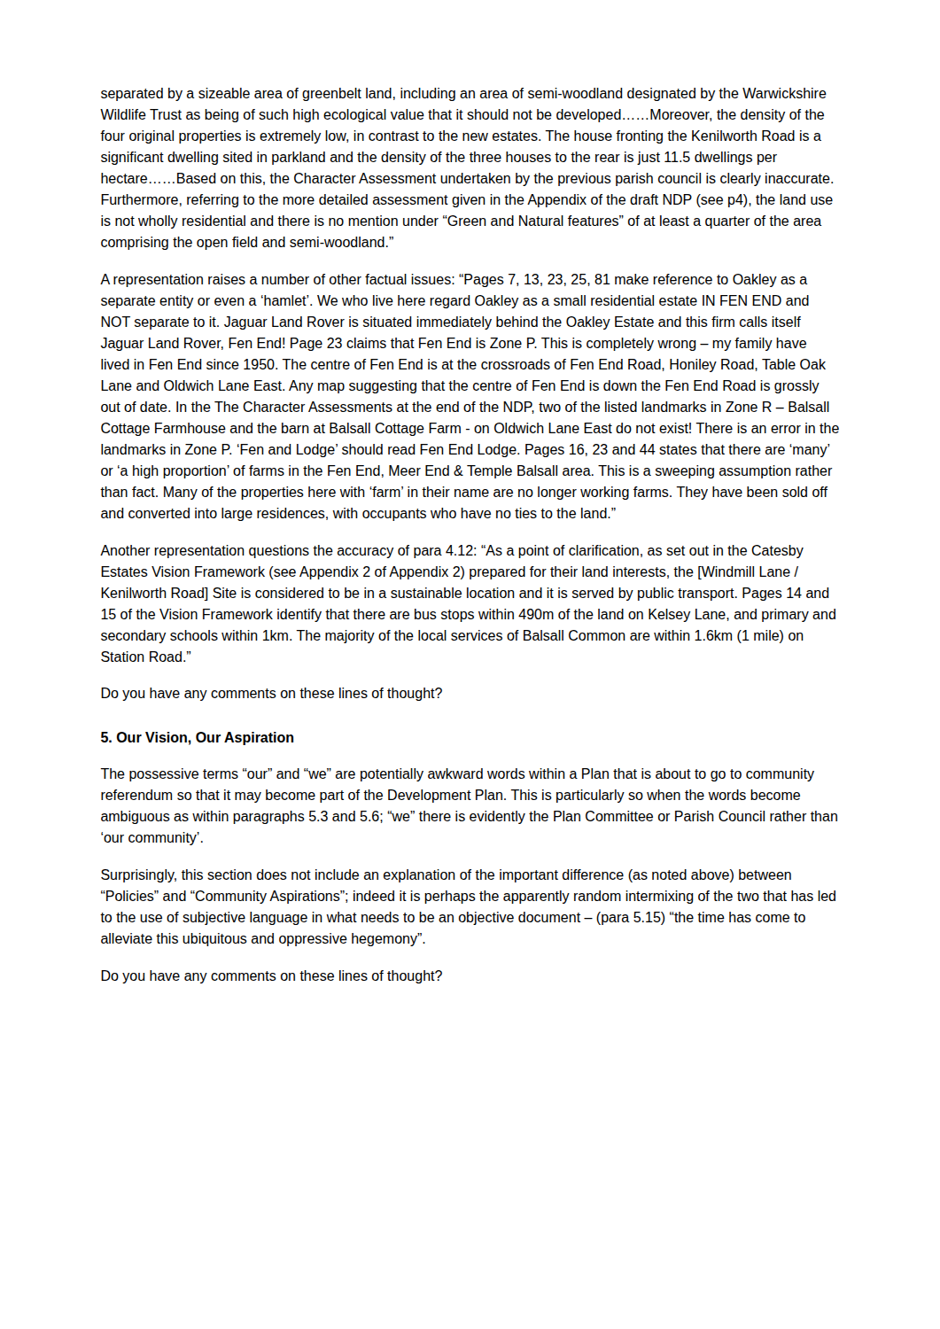separated by a sizeable area of greenbelt land, including an area of semi-woodland designated by the Warwickshire Wildlife Trust as being of such high ecological value that it should not be developed……Moreover, the density of the four original properties is extremely low, in contrast to the new estates. The house fronting the Kenilworth Road is a significant dwelling sited in parkland and the density of the three houses to the rear is just 11.5 dwellings per hectare……Based on this, the Character Assessment undertaken by the previous parish council is clearly inaccurate. Furthermore, referring to the more detailed assessment given in the Appendix of the draft NDP (see p4), the land use is not wholly residential and there is no mention under “Green and Natural features” of at least a quarter of the area comprising the open field and semi-woodland.”
A representation raises a number of other factual issues: “Pages 7, 13, 23, 25, 81 make reference to Oakley as a separate entity or even a ‘hamlet’. We who live here regard Oakley as a small residential estate IN FEN END and NOT separate to it. Jaguar Land Rover is situated immediately behind the Oakley Estate and this firm calls itself Jaguar Land Rover, Fen End! Page 23 claims that Fen End is Zone P. This is completely wrong – my family have lived in Fen End since 1950. The centre of Fen End is at the crossroads of Fen End Road, Honiley Road, Table Oak Lane and Oldwich Lane East. Any map suggesting that the centre of Fen End is down the Fen End Road is grossly out of date. In the The Character Assessments at the end of the NDP, two of the listed landmarks in Zone R – Balsall Cottage Farmhouse and the barn at Balsall Cottage Farm - on Oldwich Lane East do not exist! There is an error in the landmarks in Zone P. ‘Fen and Lodge’ should read Fen End Lodge. Pages 16, 23 and 44 states that there are ‘many’ or ‘a high proportion’ of farms in the Fen End, Meer End & Temple Balsall area. This is a sweeping assumption rather than fact. Many of the properties here with ‘farm’ in their name are no longer working farms. They have been sold off and converted into large residences, with occupants who have no ties to the land.”
Another representation questions the accuracy of para 4.12: “As a point of clarification, as set out in the Catesby Estates Vision Framework (see Appendix 2 of Appendix 2) prepared for their land interests, the [Windmill Lane / Kenilworth Road] Site is considered to be in a sustainable location and it is served by public transport. Pages 14 and 15 of the Vision Framework identify that there are bus stops within 490m of the land on Kelsey Lane, and primary and secondary schools within 1km. The majority of the local services of Balsall Common are within 1.6km (1 mile) on Station Road.”
Do you have any comments on these lines of thought?
5. Our Vision, Our Aspiration
The possessive terms “our” and “we” are potentially awkward words within a Plan that is about to go to community referendum so that it may become part of the Development Plan. This is particularly so when the words become ambiguous as within paragraphs 5.3 and 5.6; “we” there is evidently the Plan Committee or Parish Council rather than ‘our community’.
Surprisingly, this section does not include an explanation of the important difference (as noted above) between “Policies” and “Community Aspirations”; indeed it is perhaps the apparently random intermixing of the two that has led to the use of subjective language in what needs to be an objective document – (para 5.15) “the time has come to alleviate this ubiquitous and oppressive hegemony”.
Do you have any comments on these lines of thought?